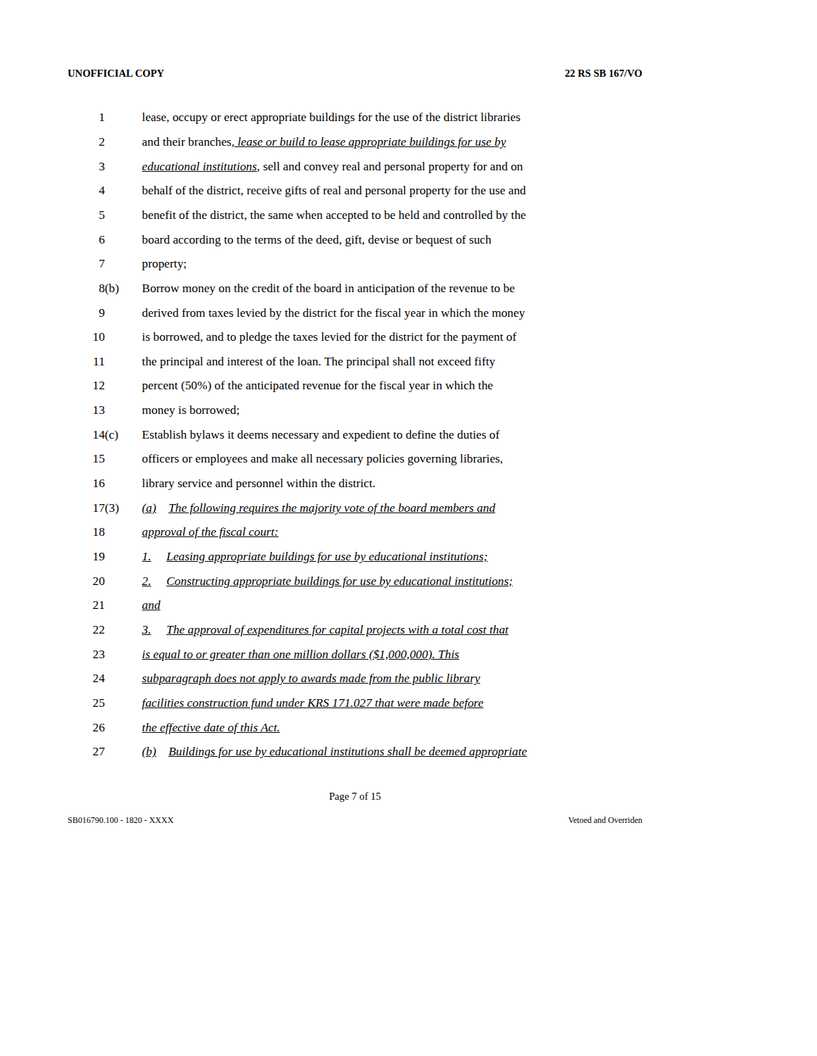Unofficial Copy
22 RS SB 167/VO
| 1 | | lease, occupy or erect appropriate buildings for the use of the district libraries |
| 2 | | and their branches , lease or build to lease appropriate buildings for use by |
| 3 | | educational institutions , sell and convey real and personal property for and on |
| 4 | | behalf of the district, receive gifts of real and personal property for the use and |
| 5 | | benefit of the district, the same when accepted to be held and controlled by the |
| 6 | | board according to the terms of the deed, gift, devise or bequest of such |
| 7 | | property; |
| 8 | (b) | Borrow money on the credit of the board in anticipation of the revenue to be |
| 9 | | derived from taxes levied by the district for the fiscal year in which the money |
| 10 | | is borrowed, and to pledge the taxes levied for the district for the payment of |
| 11 | | the principal and interest of the loan. The principal shall not exceed fifty |
| 12 | | percent (50%) of the anticipated revenue for the fiscal year in which the |
| 13 | | money is borrowed; |
| 14 | (c) | Establish bylaws it deems necessary and expedient to define the duties of |
| 15 | | officers or employees and make all necessary policies governing libraries, |
| 16 | | library service and personnel within the district. |
| 17 | (3) | (a) The following requires the majority vote of the board members and |
| 18 | | approval of the fiscal court: |
| 19 | | 1. Leasing appropriate buildings for use by educational institutions; |
| 20 | | 2. Constructing appropriate buildings for use by educational institutions; |
| 21 | | and |
| 22 | | 3. The approval of expenditures for capital projects with a total cost that |
| 23 | | is equal to or greater than one million dollars ($1,000,000). This |
| 24 | | subparagraph does not apply to awards made from the public library |
| 25 | | facilities construction fund under KRS 171.027 that were made before |
| 26 | | the effective date of this Act. |
| 27 | | (b) Buildings for use by educational institutions shall be deemed appropriate |
Page 7 of 15
SB016790.100 - 1820 - XXXX Vetoed and Overriden